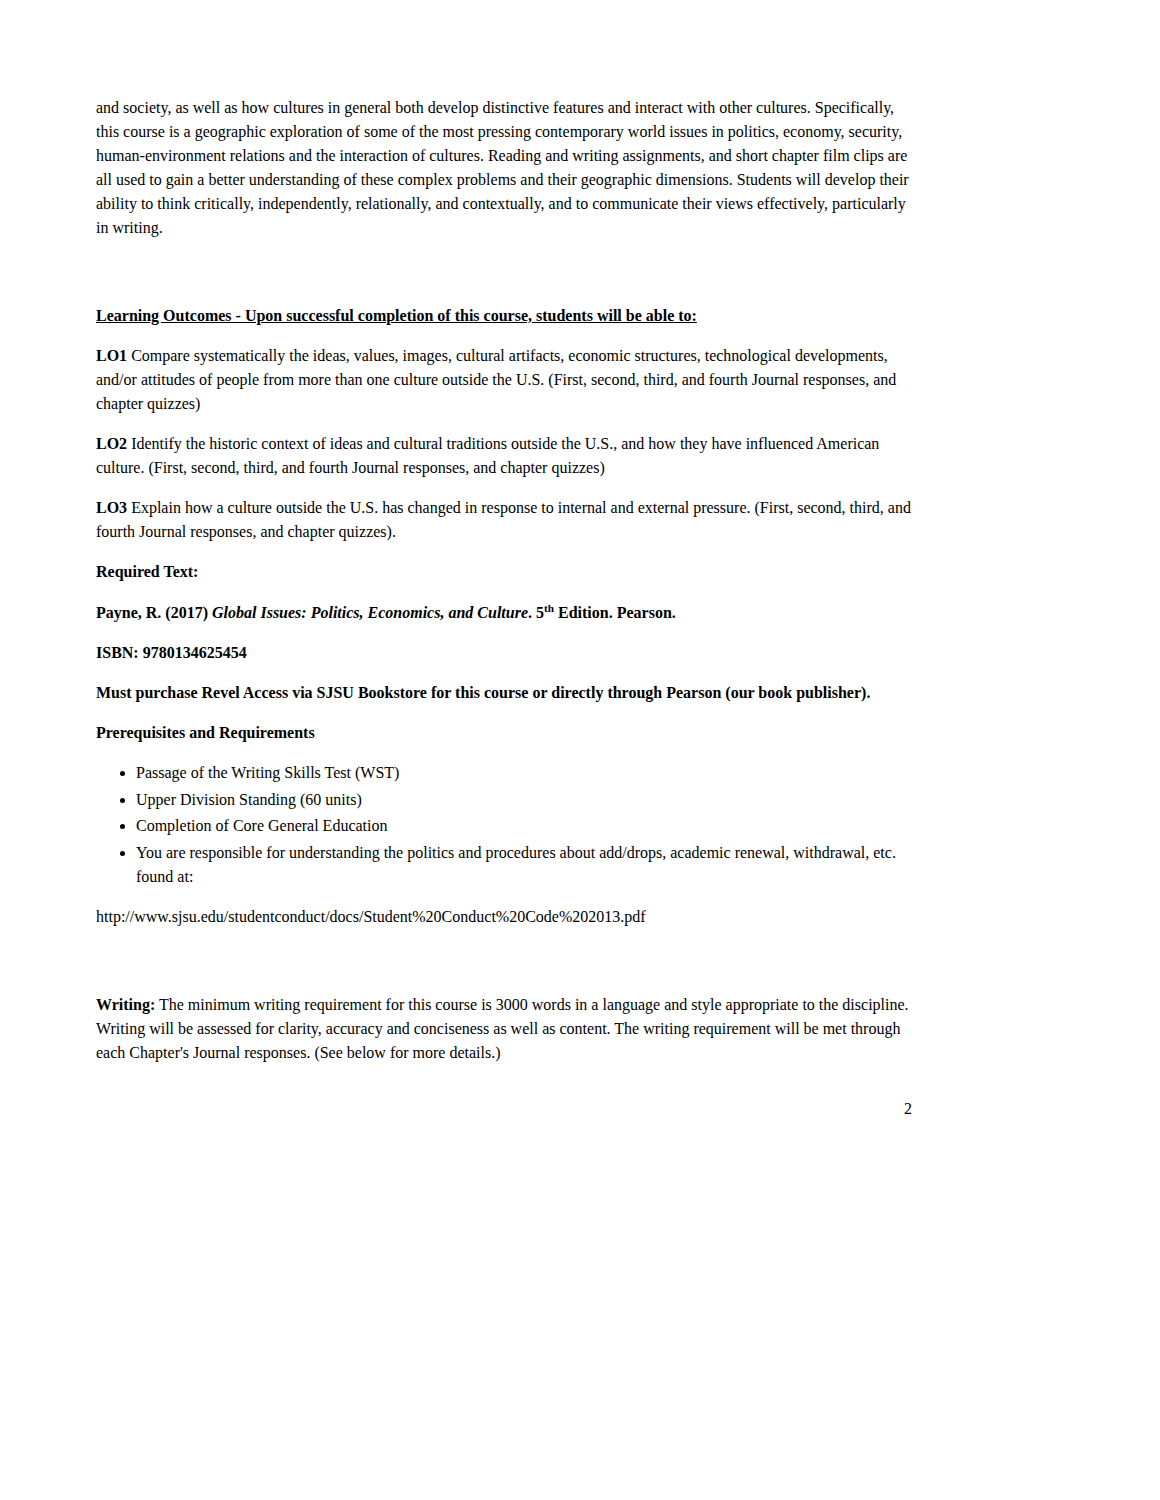and society, as well as how cultures in general both develop distinctive features and interact with other cultures. Specifically, this course is a geographic exploration of some of the most pressing contemporary world issues in politics, economy, security, human-environment relations and the interaction of cultures. Reading and writing assignments, and short chapter film clips are all used to gain a better understanding of these complex problems and their geographic dimensions. Students will develop their ability to think critically, independently, relationally, and contextually, and to communicate their views effectively, particularly in writing.
Learning Outcomes - Upon successful completion of this course, students will be able to:
LO1 Compare systematically the ideas, values, images, cultural artifacts, economic structures, technological developments, and/or attitudes of people from more than one culture outside the U.S. (First, second, third, and fourth Journal responses, and chapter quizzes)
LO2 Identify the historic context of ideas and cultural traditions outside the U.S., and how they have influenced American culture. (First, second, third, and fourth Journal responses, and chapter quizzes)
LO3 Explain how a culture outside the U.S. has changed in response to internal and external pressure. (First, second, third, and fourth Journal responses, and chapter quizzes).
Required Text:
Payne, R. (2017) Global Issues: Politics, Economics, and Culture. 5th Edition. Pearson.
ISBN: 9780134625454
Must purchase Revel Access via SJSU Bookstore for this course or directly through Pearson (our book publisher).
Prerequisites and Requirements
Passage of the Writing Skills Test (WST)
Upper Division Standing (60 units)
Completion of Core General Education
You are responsible for understanding the politics and procedures about add/drops, academic renewal, withdrawal, etc. found at:
http://www.sjsu.edu/studentconduct/docs/Student%20Conduct%20Code%202013.pdf
Writing: The minimum writing requirement for this course is 3000 words in a language and style appropriate to the discipline. Writing will be assessed for clarity, accuracy and conciseness as well as content. The writing requirement will be met through each Chapter's Journal responses. (See below for more details.)
2